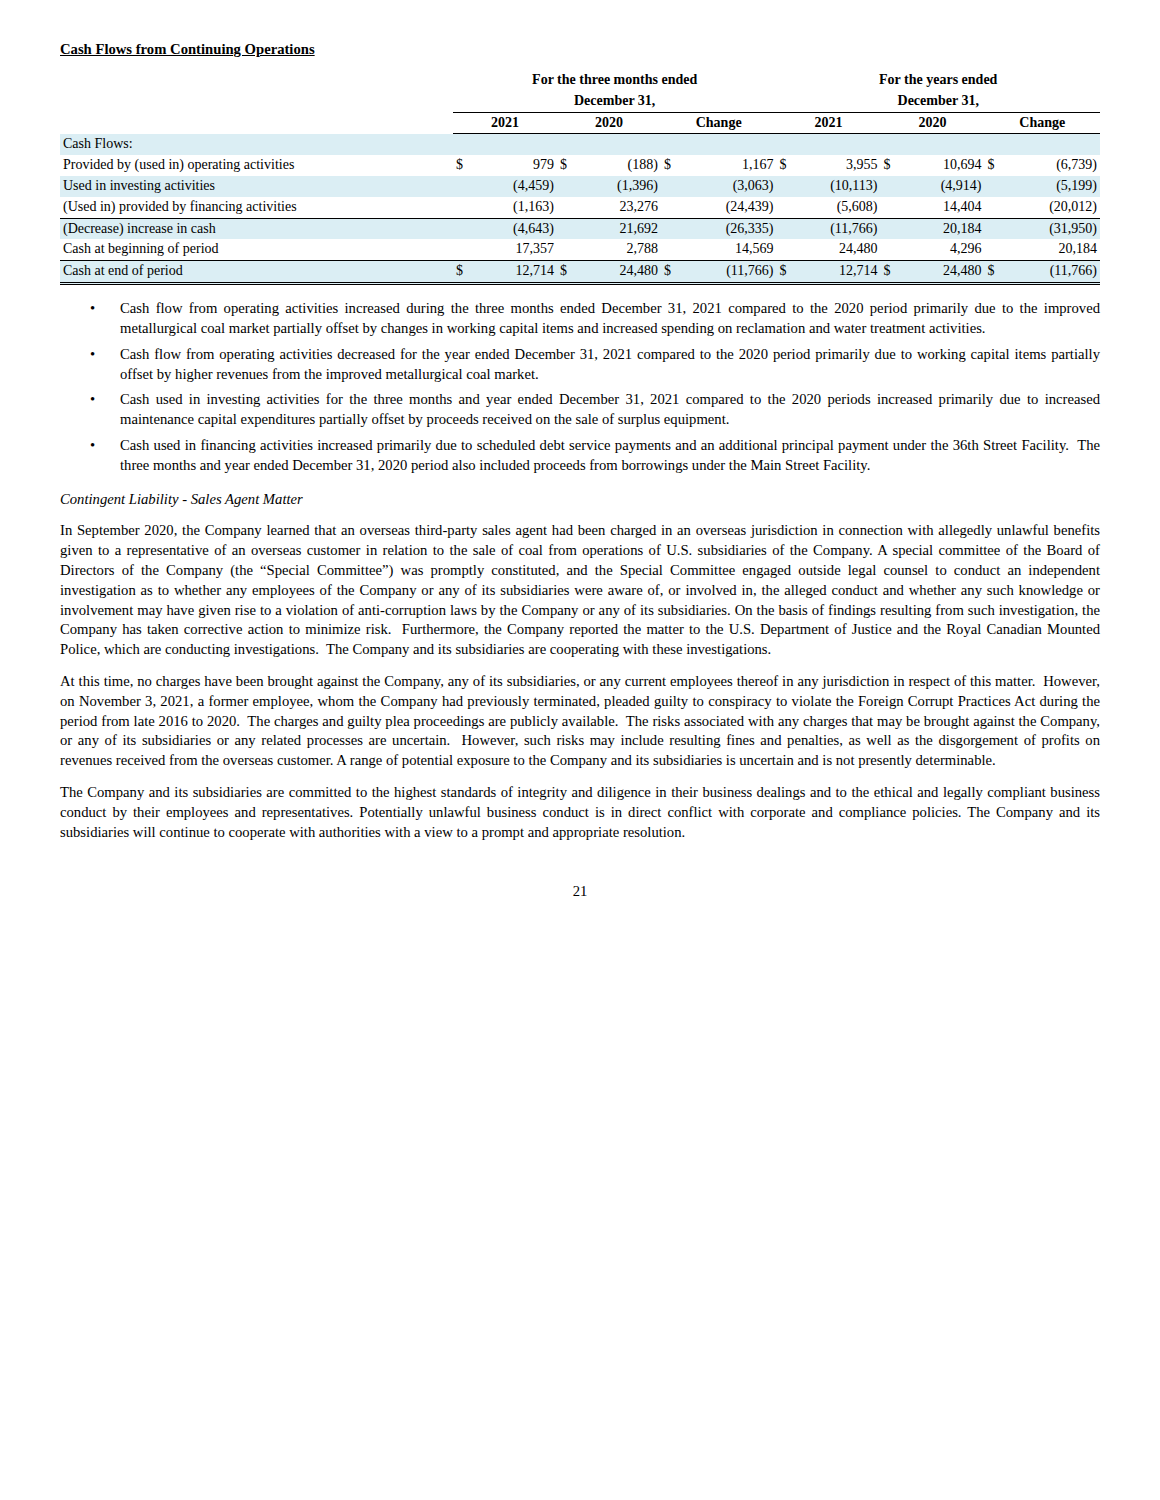Cash Flows from Continuing Operations
| | For the three months ended | For the years ended |
| | December 31, | December 31, |
| | 2021 | 2020 | Change | 2021 | 2020 | Change |
| Cash Flows: | |
| Provided by (used in) operating activities | $ | 979 | $ | (188) | $ | 1,167 | $ | 3,955 | $ | 10,694 | $ | (6,739) |
| Used in investing activities | | (4,459) | | (1,396) | | (3,063) | | (10,113) | | (4,914) | | (5,199) |
| (Used in) provided by financing activities | | (1,163) | | 23,276 | | (24,439) | | (5,608) | | 14,404 | | (20,012) |
| (Decrease) increase in cash | | (4,643) | | 21,692 | | (26,335) | | (11,766) | | 20,184 | | (31,950) |
| Cash at beginning of period | | 17,357 | | 2,788 | | 14,569 | | 24,480 | | 4,296 | | 20,184 |
| Cash at end of period | $ | 12,714 | $ | 24,480 | $ | (11,766) | $ | 12,714 | $ | 24,480 | $ | (11,766) |
Cash flow from operating activities increased during the three months ended December 31, 2021 compared to the 2020 period primarily due to the improved metallurgical coal market partially offset by changes in working capital items and increased spending on reclamation and water treatment activities.
Cash flow from operating activities decreased for the year ended December 31, 2021 compared to the 2020 period primarily due to working capital items partially offset by higher revenues from the improved metallurgical coal market.
Cash used in investing activities for the three months and year ended December 31, 2021 compared to the 2020 periods increased primarily due to increased maintenance capital expenditures partially offset by proceeds received on the sale of surplus equipment.
Cash used in financing activities increased primarily due to scheduled debt service payments and an additional principal payment under the 36th Street Facility. The three months and year ended December 31, 2020 period also included proceeds from borrowings under the Main Street Facility.
Contingent Liability - Sales Agent Matter
In September 2020, the Company learned that an overseas third-party sales agent had been charged in an overseas jurisdiction in connection with allegedly unlawful benefits given to a representative of an overseas customer in relation to the sale of coal from operations of U.S. subsidiaries of the Company. A special committee of the Board of Directors of the Company (the “Special Committee”) was promptly constituted, and the Special Committee engaged outside legal counsel to conduct an independent investigation as to whether any employees of the Company or any of its subsidiaries were aware of, or involved in, the alleged conduct and whether any such knowledge or involvement may have given rise to a violation of anti-corruption laws by the Company or any of its subsidiaries. On the basis of findings resulting from such investigation, the Company has taken corrective action to minimize risk. Furthermore, the Company reported the matter to the U.S. Department of Justice and the Royal Canadian Mounted Police, which are conducting investigations. The Company and its subsidiaries are cooperating with these investigations.
At this time, no charges have been brought against the Company, any of its subsidiaries, or any current employees thereof in any jurisdiction in respect of this matter. However, on November 3, 2021, a former employee, whom the Company had previously terminated, pleaded guilty to conspiracy to violate the Foreign Corrupt Practices Act during the period from late 2016 to 2020. The charges and guilty plea proceedings are publicly available. The risks associated with any charges that may be brought against the Company, or any of its subsidiaries or any related processes are uncertain. However, such risks may include resulting fines and penalties, as well as the disgorgement of profits on revenues received from the overseas customer. A range of potential exposure to the Company and its subsidiaries is uncertain and is not presently determinable.
The Company and its subsidiaries are committed to the highest standards of integrity and diligence in their business dealings and to the ethical and legally compliant business conduct by their employees and representatives. Potentially unlawful business conduct is in direct conflict with corporate and compliance policies. The Company and its subsidiaries will continue to cooperate with authorities with a view to a prompt and appropriate resolution.
21